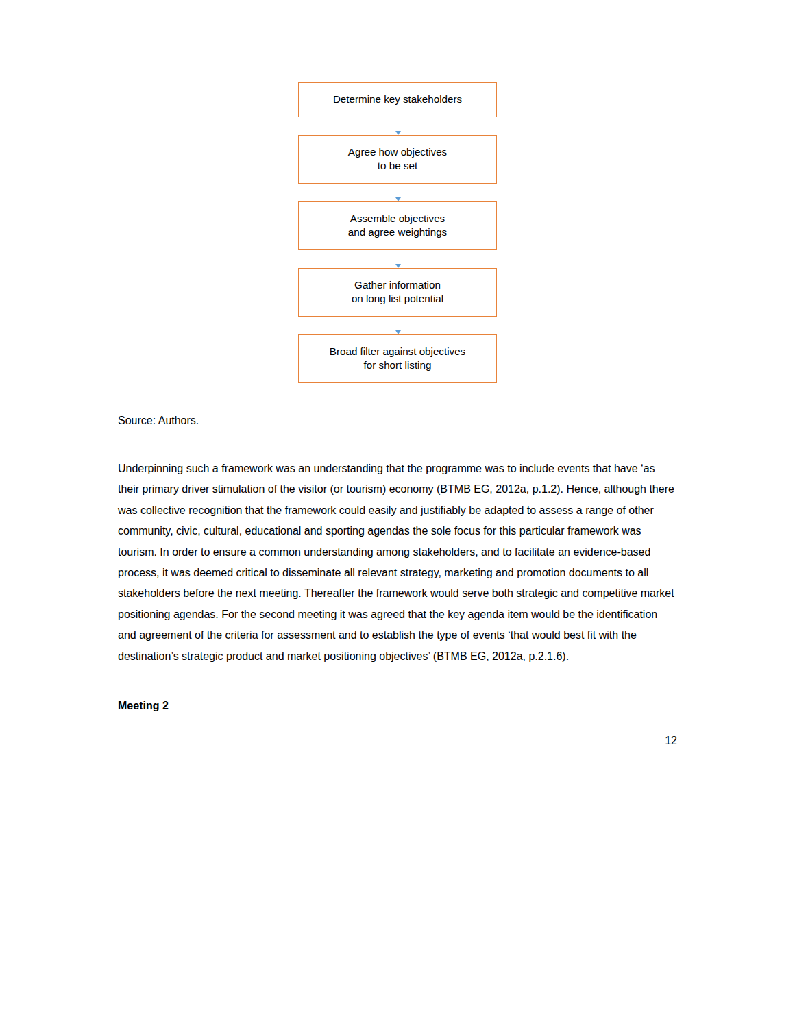Determine key stakeholders
Agree how objectives
to be set
Assemble objectives
and agree weightings
Gather information
on long list potential
Broad filter against objectives
for short listing
Source: Authors.
Underpinning such a framework was an understanding that the programme was to include events that have ‘as their primary driver stimulation of the visitor (or tourism) economy (BTMB EG, 2012a, p.1.2). Hence, although there was collective recognition that the framework could easily and justifiably be adapted to assess a range of other community, civic, cultural, educational and sporting agendas the sole focus for this particular framework was tourism. In order to ensure a common understanding among stakeholders, and to facilitate an evidence-based process, it was deemed critical to disseminate all relevant strategy, marketing and promotion documents to all stakeholders before the next meeting. Thereafter the framework would serve both strategic and competitive market positioning agendas. For the second meeting it was agreed that the key agenda item would be the identification and agreement of the criteria for assessment and to establish the type of events ‘that would best fit with the destination’s strategic product and market positioning objectives’ (BTMB EG, 2012a, p.2.1.6).
Meeting 2
12